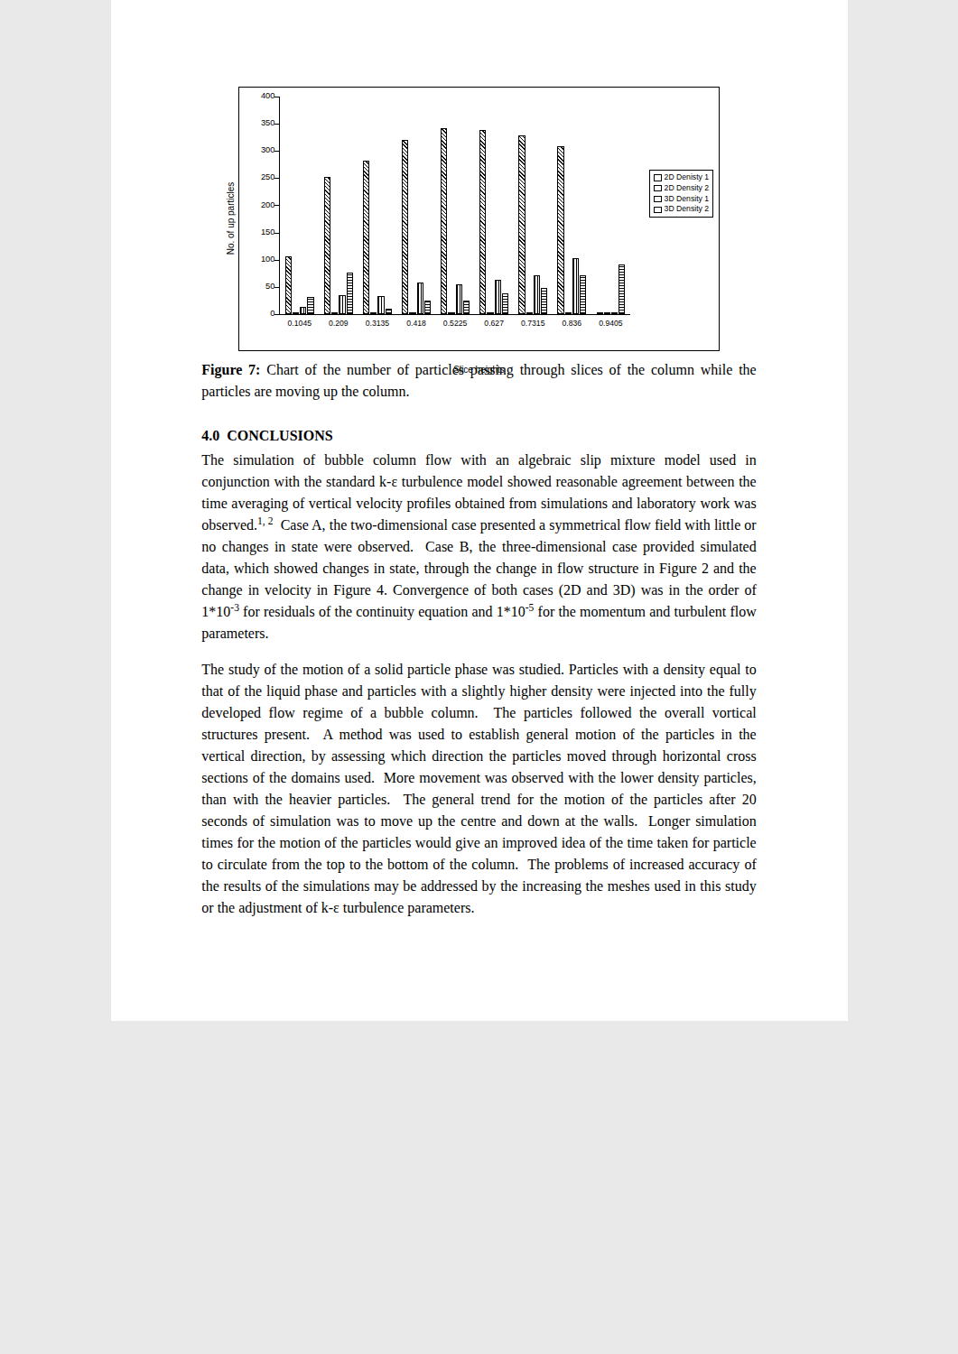No. of up particles
400 350 300 250 200 150 100 50 0
0.1045
0.209
0.3135
0.418
0.5225
0.627
0.7315
0.836
0.9405
2D Denisty 1
2D Density 2
3D Density 1
3D Density 2
Slice heights
Figure 7: Chart of the number of particles passing through slices of the column while the particles are moving up the column.
4.0 CONCLUSIONS
The simulation of bubble column flow with an algebraic slip mixture model used in conjunction with the standard k-ε turbulence model showed reasonable agreement between the time averaging of vertical velocity profiles obtained from simulations and laboratory work was observed.1, 2 Case A, the two-dimensional case presented a symmetrical flow field with little or no changes in state were observed. Case B, the three-dimensional case provided simulated data, which showed changes in state, through the change in flow structure in Figure 2 and the change in velocity in Figure 4. Convergence of both cases (2D and 3D) was in the order of 1*10-3 for residuals of the continuity equation and 1*10-5 for the momentum and turbulent flow parameters.
The study of the motion of a solid particle phase was studied. Particles with a density equal to that of the liquid phase and particles with a slightly higher density were injected into the fully developed flow regime of a bubble column. The particles followed the overall vortical structures present. A method was used to establish general motion of the particles in the vertical direction, by assessing which direction the particles moved through horizontal cross sections of the domains used. More movement was observed with the lower density particles, than with the heavier particles. The general trend for the motion of the particles after 20 seconds of simulation was to move up the centre and down at the walls. Longer simulation times for the motion of the particles would give an improved idea of the time taken for particle to circulate from the top to the bottom of the column. The problems of increased accuracy of the results of the simulations may be addressed by the increasing the meshes used in this study or the adjustment of k-ε turbulence parameters.